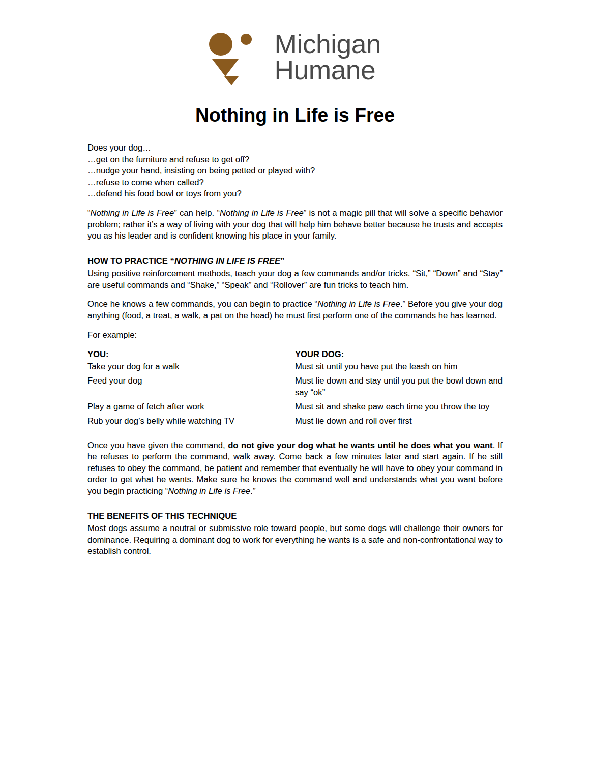Michigan
Humane
Nothing in Life is Free
Does your dog…
…get on the furniture and refuse to get off?
…nudge your hand, insisting on being petted or played with?
…refuse to come when called?
…defend his food bowl or toys from you?
“Nothing in Life is Free” can help. “Nothing in Life is Free” is not a magic pill that will solve a specific behavior problem; rather it’s a way of living with your dog that will help him behave better because he trusts and accepts you as his leader and is confident knowing his place in your family.
How to Practice “Nothing in Life is Free”
Using positive reinforcement methods, teach your dog a few commands and/or tricks. “Sit,” “Down” and “Stay” are useful commands and “Shake,” “Speak” and “Rollover” are fun tricks to teach him.
Once he knows a few commands, you can begin to practice “Nothing in Life is Free.” Before you give your dog anything (food, a treat, a walk, a pat on the head) he must first perform one of the commands he has learned.
For example:
| YOU: | YOUR DOG: |
| --- | --- |
| Take your dog for a walk | Must sit until you have put the leash on him |
| Feed your dog | Must lie down and stay until you put the bowl down and say “ok” |
| Play a game of fetch after work | Must sit and shake paw each time you throw the toy |
| Rub your dog’s belly while watching TV | Must lie down and roll over first |
Once you have given the command, do not give your dog what he wants until he does what you want. If he refuses to perform the command, walk away. Come back a few minutes later and start again. If he still refuses to obey the command, be patient and remember that eventually he will have to obey your command in order to get what he wants. Make sure he knows the command well and understands what you want before you begin practicing “Nothing in Life is Free.”
The Benefits of This Technique
Most dogs assume a neutral or submissive role toward people, but some dogs will challenge their owners for dominance. Requiring a dominant dog to work for everything he wants is a safe and non-confrontational way to establish control.